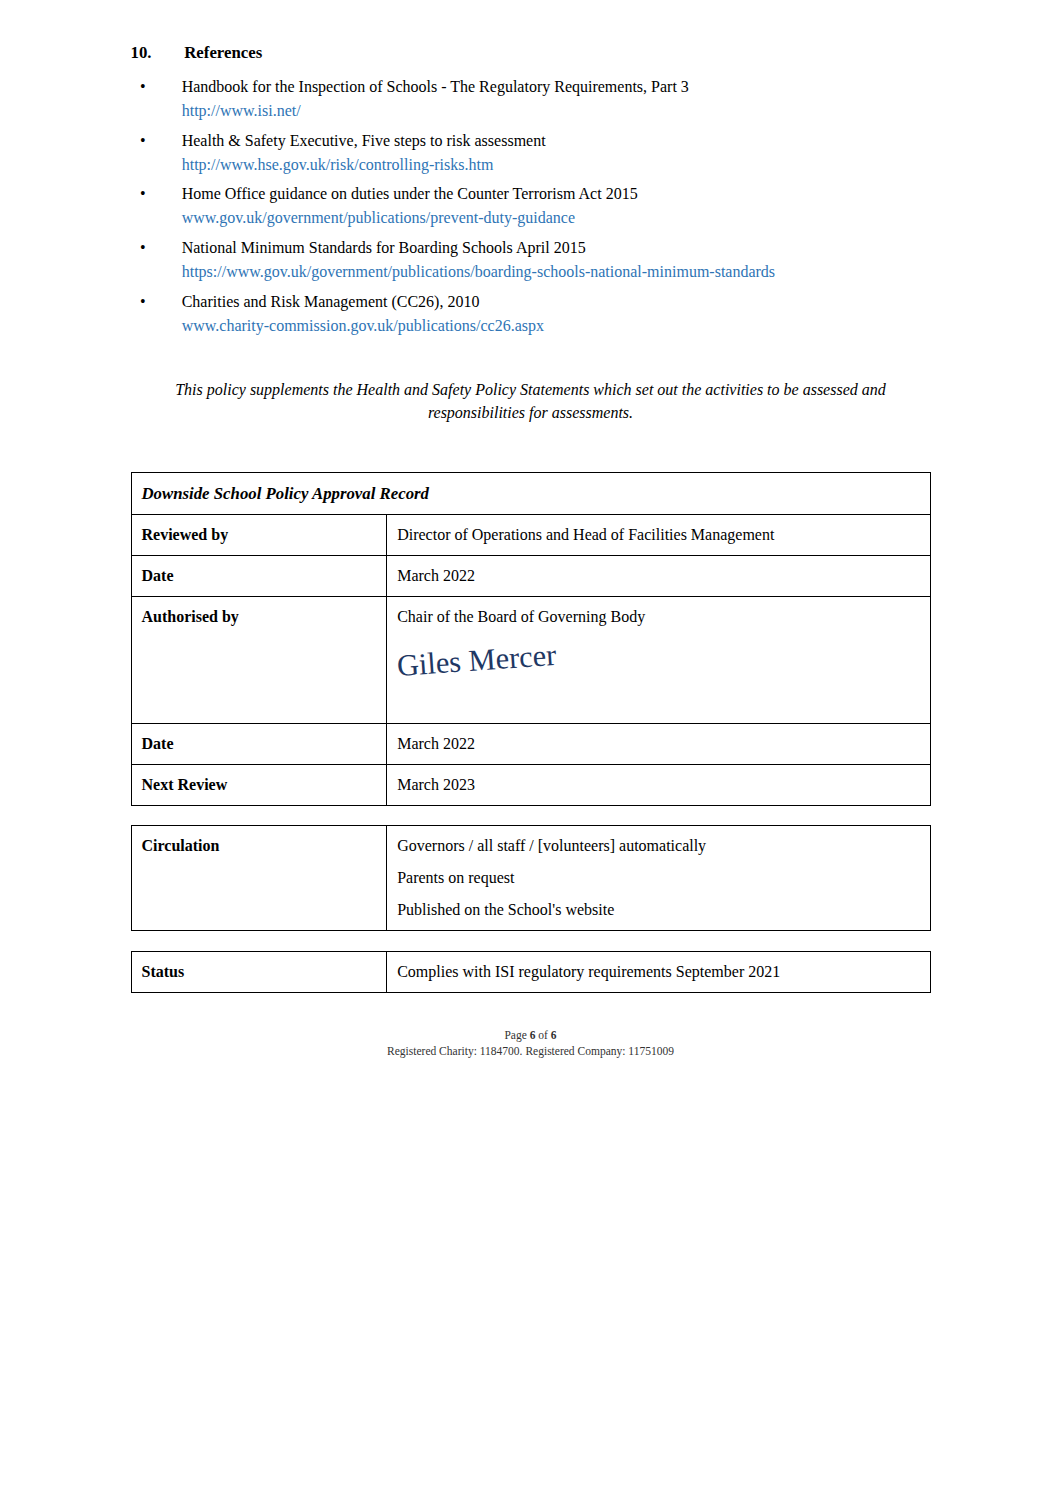10. References
Handbook for the Inspection of Schools - The Regulatory Requirements, Part 3
http://www.isi.net/
Health & Safety Executive, Five steps to risk assessment
http://www.hse.gov.uk/risk/controlling-risks.htm
Home Office guidance on duties under the Counter Terrorism Act 2015
www.gov.uk/government/publications/prevent-duty-guidance
National Minimum Standards for Boarding Schools April 2015
https://www.gov.uk/government/publications/boarding-schools-national-minimum-standards
Charities and Risk Management (CC26), 2010
www.charity-commission.gov.uk/publications/cc26.aspx
This policy supplements the Health and Safety Policy Statements which set out the activities to be assessed and responsibilities for assessments.
| Downside School Policy Approval Record |
| Reviewed by | Director of Operations and Head of Facilities Management |
| Date | March 2022 |
| Authorised by | Chair of the Board of Governing Body Giles Mercer |
| Date | March 2022 |
| Next Review | March 2023 |
| Circulation | Governors / all staff / [volunteers] automatically Parents on request Published on the School's website |
| Status | Complies with ISI regulatory requirements September 2021 |
Page 6 of 6
Registered Charity: 1184700. Registered Company: 11751009